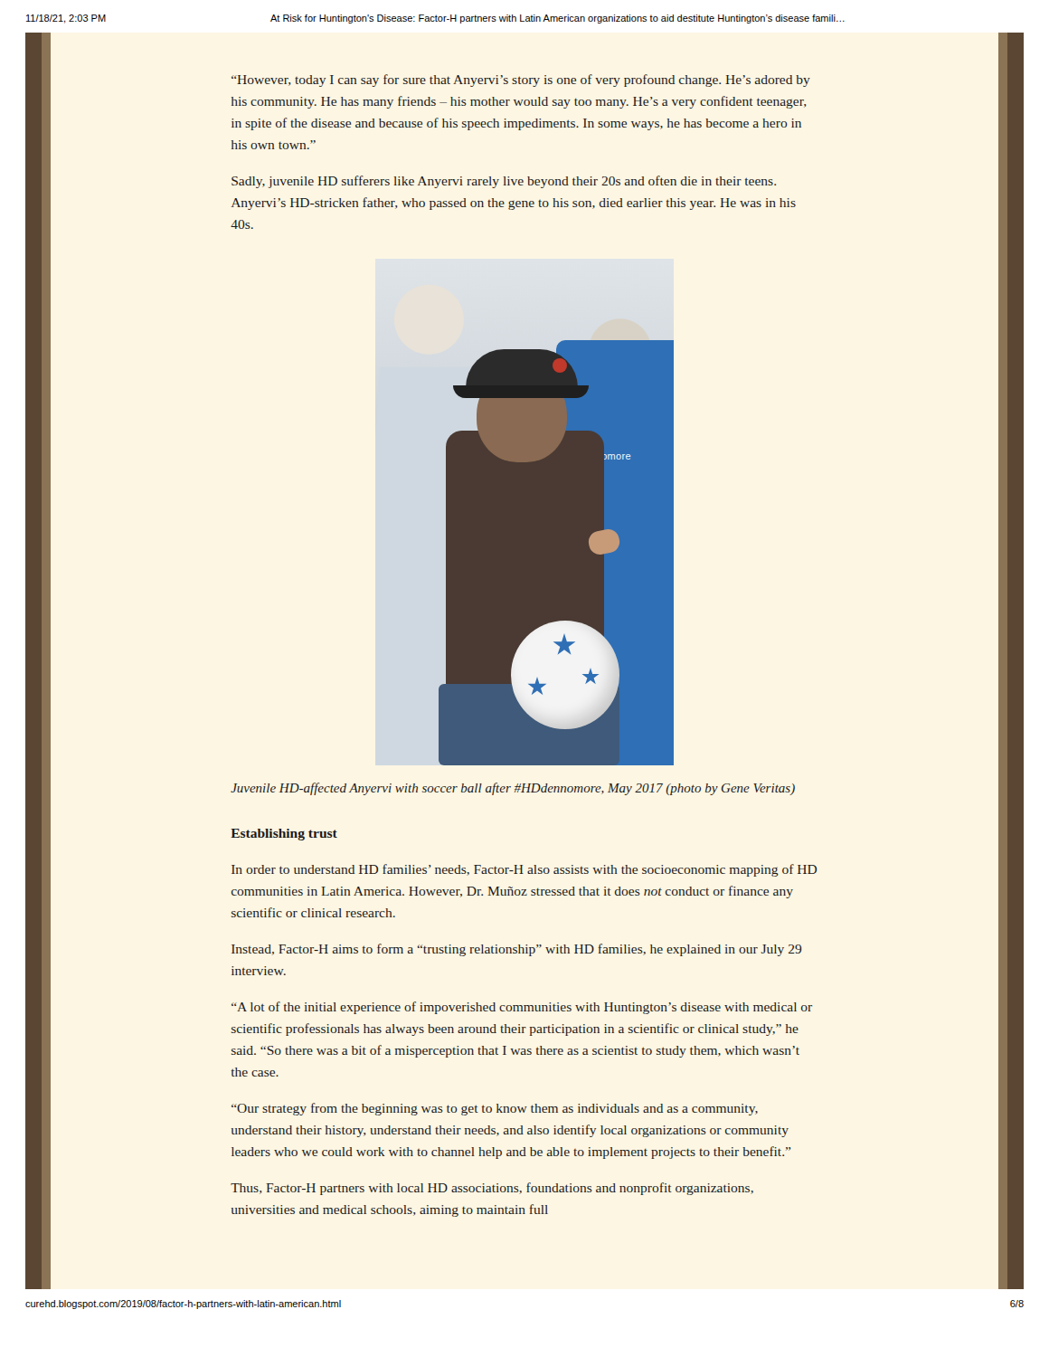11/18/21, 2:03 PM
At Risk for Huntington's Disease: Factor-H partners with Latin American organizations to aid destitute Huntington’s disease famili…
6/8
“However, today I can say for sure that Anyervi’s story is one of very profound change. He’s adored by his community. He has many friends – his mother would say too many. He’s a very confident teenager, in spite of the disease and because of his speech impediments. In some ways, he has become a hero in his own town.”
Sadly, juvenile HD sufferers like Anyervi rarely live beyond their 20s and often die in their teens. Anyervi’s HD-stricken father, who passed on the gene to his son, died earlier this year. He was in his 40s.
Juvenile HD-affected Anyervi with soccer ball after #HDdennomore, May 2017 (photo by Gene Veritas)
Establishing trust
In order to understand HD families’ needs, Factor-H also assists with the socioeconomic mapping of HD communities in Latin America. However, Dr. Muñoz stressed that it does not conduct or finance any scientific or clinical research.
Instead, Factor-H aims to form a “trusting relationship” with HD families, he explained in our July 29 interview.
“A lot of the initial experience of impoverished communities with Huntington’s disease with medical or scientific professionals has always been around their participation in a scientific or clinical study,” he said. “So there was a bit of a misperception that I was there as a scientist to study them, which wasn’t the case.
“Our strategy from the beginning was to get to know them as individuals and as a community, understand their history, understand their needs, and also identify local organizations or community leaders who we could work with to channel help and be able to implement projects to their benefit.”
Thus, Factor-H partners with local HD associations, foundations and nonprofit organizations, universities and medical schools, aiming to maintain full
curehd.blogspot.com/2019/08/factor-h-partners-with-latin-american.html
6/8